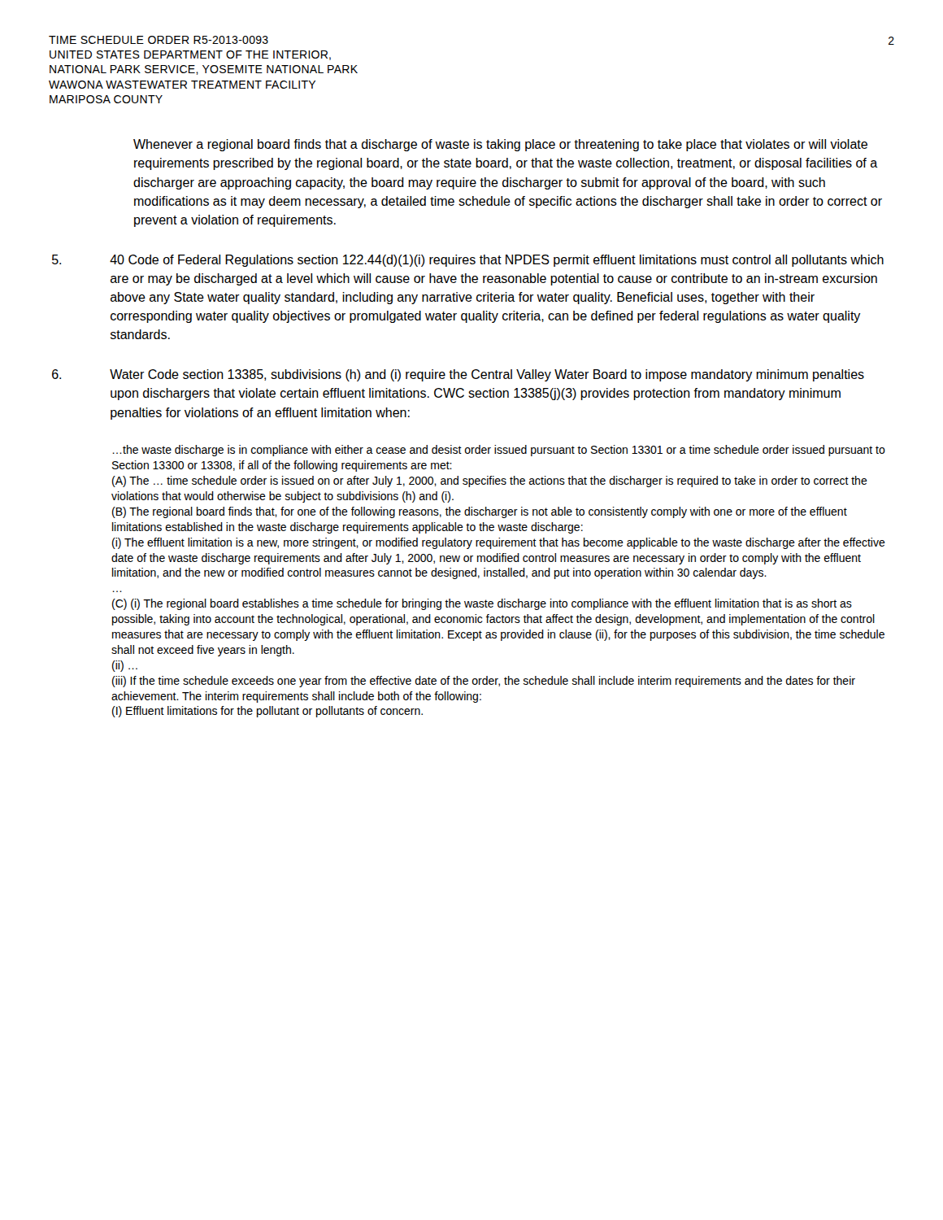2
TIME SCHEDULE ORDER R5-2013-0093
UNITED STATES DEPARTMENT OF THE INTERIOR,
NATIONAL PARK SERVICE, YOSEMITE NATIONAL PARK
WAWONA WASTEWATER TREATMENT FACILITY
MARIPOSA COUNTY
Whenever a regional board finds that a discharge of waste is taking place or threatening to take place that violates or will violate requirements prescribed by the regional board, or the state board, or that the waste collection, treatment, or disposal facilities of a discharger are approaching capacity, the board may require the discharger to submit for approval of the board, with such modifications as it may deem necessary, a detailed time schedule of specific actions the discharger shall take in order to correct or prevent a violation of requirements.
5.
40 Code of Federal Regulations section 122.44(d)(1)(i) requires that NPDES permit effluent limitations must control all pollutants which are or may be discharged at a level which will cause or have the reasonable potential to cause or contribute to an in-stream excursion above any State water quality standard, including any narrative criteria for water quality. Beneficial uses, together with their corresponding water quality objectives or promulgated water quality criteria, can be defined per federal regulations as water quality standards.
6.
Water Code section 13385, subdivisions (h) and (i) require the Central Valley Water Board to impose mandatory minimum penalties upon dischargers that violate certain effluent limitations. CWC section 13385(j)(3) provides protection from mandatory minimum penalties for violations of an effluent limitation when:
…the waste discharge is in compliance with either a cease and desist order issued pursuant to Section 13301 or a time schedule order issued pursuant to Section 13300 or 13308, if all of the following requirements are met:
(A) The … time schedule order is issued on or after July 1, 2000, and specifies the actions that the discharger is required to take in order to correct the violations that would otherwise be subject to subdivisions (h) and (i).
(B) The regional board finds that, for one of the following reasons, the discharger is not able to consistently comply with one or more of the effluent limitations established in the waste discharge requirements applicable to the waste discharge:
(i) The effluent limitation is a new, more stringent, or modified regulatory requirement that has become applicable to the waste discharge after the effective date of the waste discharge requirements and after July 1, 2000, new or modified control measures are necessary in order to comply with the effluent limitation, and the new or modified control measures cannot be designed, installed, and put into operation within 30 calendar days.
…
(C) (i) The regional board establishes a time schedule for bringing the waste discharge into compliance with the effluent limitation that is as short as possible, taking into account the technological, operational, and economic factors that affect the design, development, and implementation of the control measures that are necessary to comply with the effluent limitation. Except as provided in clause (ii), for the purposes of this subdivision, the time schedule shall not exceed five years in length.
(ii) …
(iii) If the time schedule exceeds one year from the effective date of the order, the schedule shall include interim requirements and the dates for their achievement. The interim requirements shall include both of the following:
(I) Effluent limitations for the pollutant or pollutants of concern.